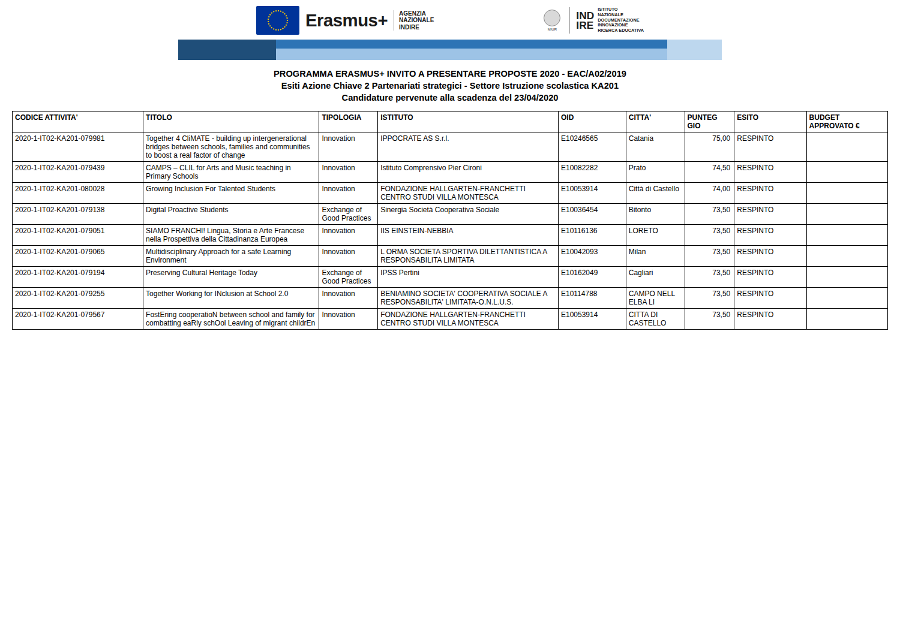Erasmus+
AGENZIA
NAZIONALE
INDIRE
MIUR
IND
IRE
ISTITUTO
NAZIONALE
DOCUMENTAZIONE
INNOVAZIONE
RICERCA EDUCATIVA
PROGRAMMA ERASMUS+ INVITO A PRESENTARE PROPOSTE 2020 - EAC/A02/2019
Esiti Azione Chiave 2 Partenariati strategici - Settore Istruzione scolastica KA201
Candidature pervenute alla scadenza del 23/04/2020
| CODICE ATTIVITA' | TITOLO | TIPOLOGIA | ISTITUTO | OID | CITTA' | PUNTEG GIO | ESITO | BUDGET APPROVATO € |
| --- | --- | --- | --- | --- | --- | --- | --- | --- |
| 2020-1-IT02-KA201-079981 | Together 4 CliMATE - building up intergenerational bridges between schools, families and communities to boost a real factor of change | Innovation | IPPOCRATE AS S.r.l. | E10246565 | Catania | 75,00 | RESPINTO | |
| 2020-1-IT02-KA201-079439 | CAMPS – CLIL for Arts and Music teaching in Primary Schools | Innovation | Istituto Comprensivo Pier Cironi | E10082282 | Prato | 74,50 | RESPINTO | |
| 2020-1-IT02-KA201-080028 | Growing Inclusion For Talented Students | Innovation | FONDAZIONE HALLGARTEN-FRANCHETTI CENTRO STUDI VILLA MONTESCA | E10053914 | Città di Castello | 74,00 | RESPINTO | |
| 2020-1-IT02-KA201-079138 | Digital Proactive Students | Exchange of Good Practices | Sinergia Società Cooperativa Sociale | E10036454 | Bitonto | 73,50 | RESPINTO | |
| 2020-1-IT02-KA201-079051 | SIAMO FRANCHI! Lingua, Storia e Arte Francese nella Prospettiva della Cittadinanza Europea | Innovation | IIS EINSTEIN-NEBBIA | E10116136 | LORETO | 73,50 | RESPINTO | |
| 2020-1-IT02-KA201-079065 | Multidisciplinary Approach for a safe Learning Environment | Innovation | L ORMA SOCIETA SPORTIVA DILETTANTISTICA A RESPONSABILITA LIMITATA | E10042093 | Milan | 73,50 | RESPINTO | |
| 2020-1-IT02-KA201-079194 | Preserving Cultural Heritage Today | Exchange of Good Practices | IPSS Pertini | E10162049 | Cagliari | 73,50 | RESPINTO | |
| 2020-1-IT02-KA201-079255 | Together Working for INclusion at School 2.0 | Innovation | BENIAMINO SOCIETA' COOPERATIVA SOCIALE A RESPONSABILITA' LIMITATA-O.N.L.U.S. | E10114788 | CAMPO NELL ELBA LI | 73,50 | RESPINTO | |
| 2020-1-IT02-KA201-079567 | FostEring cooperatioN between school and family for combatting eaRly schOol Leaving of migrant childrEn | Innovation | FONDAZIONE HALLGARTEN-FRANCHETTI CENTRO STUDI VILLA MONTESCA | E10053914 | CITTA DI CASTELLO | 73,50 | RESPINTO | |